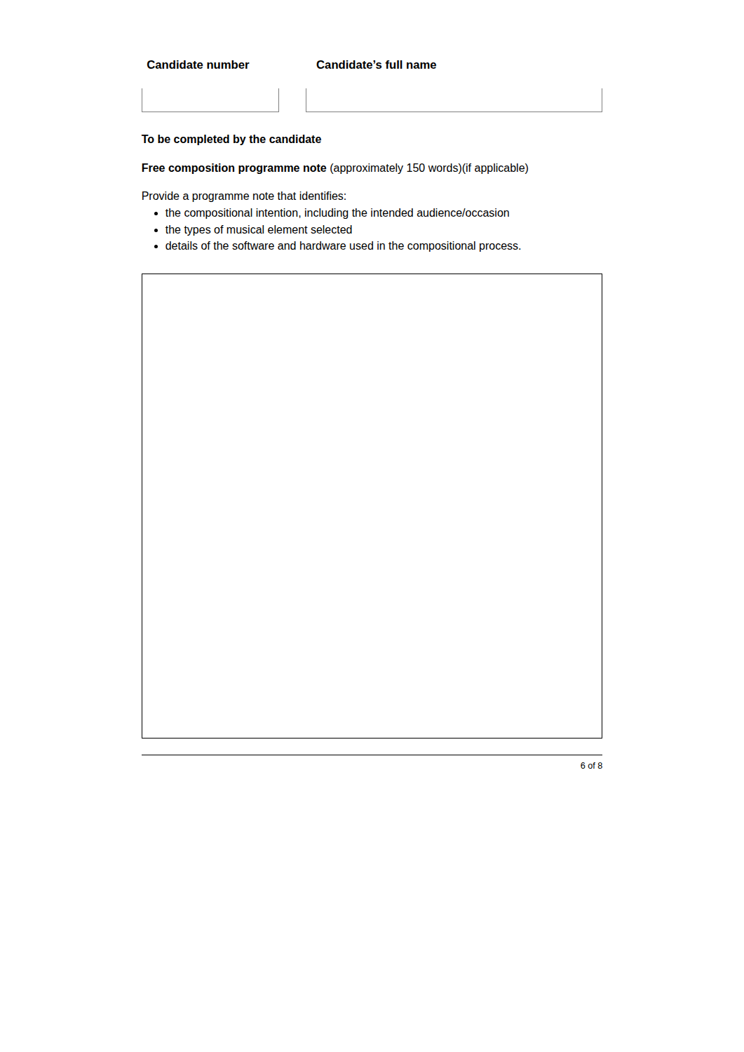Candidate number
Candidate’s full name
To be completed by the candidate
Free composition programme note (approximately 150 words)(if applicable)
Provide a programme note that identifies:
the compositional intention, including the intended audience/occasion
the types of musical element selected
details of the software and hardware used in the compositional process.
6 of 8